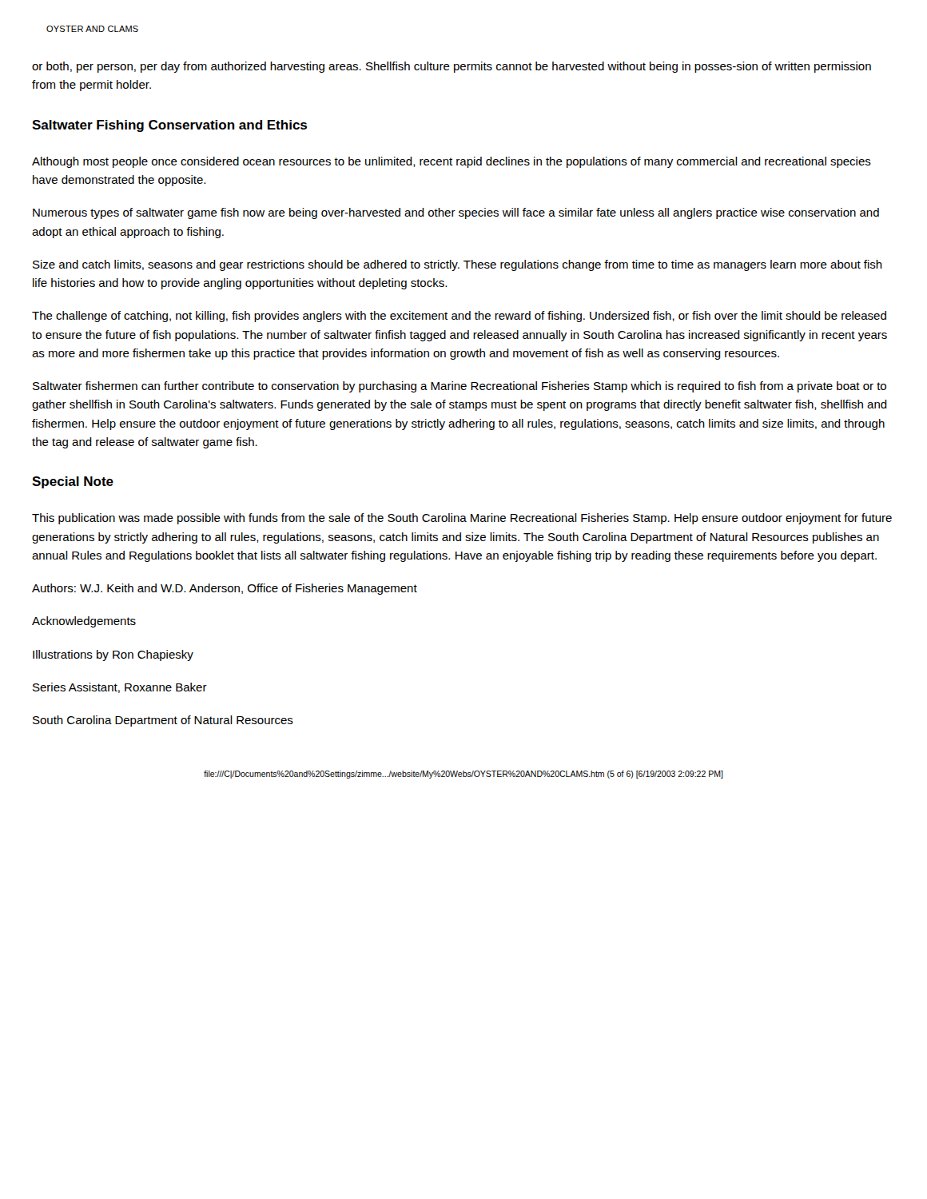OYSTER AND CLAMS
or both, per person, per day from authorized harvesting areas. Shellfish culture permits cannot be harvested without being in posses-sion of written permission from the permit holder.
Saltwater Fishing Conservation and Ethics
Although most people once considered ocean resources to be unlimited, recent rapid declines in the populations of many commercial and recreational species have demonstrated the opposite.
Numerous types of saltwater game fish now are being over-harvested and other species will face a similar fate unless all anglers practice wise conservation and adopt an ethical approach to fishing.
Size and catch limits, seasons and gear restrictions should be adhered to strictly. These regulations change from time to time as managers learn more about fish life histories and how to provide angling opportunities without depleting stocks.
The challenge of catching, not killing, fish provides anglers with the excitement and the reward of fishing. Undersized fish, or fish over the limit should be released to ensure the future of fish populations. The number of saltwater finfish tagged and released annually in South Carolina has increased significantly in recent years as more and more fishermen take up this practice that provides information on growth and movement of fish as well as conserving resources.
Saltwater fishermen can further contribute to conservation by purchasing a Marine Recreational Fisheries Stamp which is required to fish from a private boat or to gather shellfish in South Carolina's saltwaters. Funds generated by the sale of stamps must be spent on programs that directly benefit saltwater fish, shellfish and fishermen. Help ensure the outdoor enjoyment of future generations by strictly adhering to all rules, regulations, seasons, catch limits and size limits, and through the tag and release of saltwater game fish.
Special Note
This publication was made possible with funds from the sale of the South Carolina Marine Recreational Fisheries Stamp. Help ensure outdoor enjoyment for future generations by strictly adhering to all rules, regulations, seasons, catch limits and size limits. The South Carolina Department of Natural Resources publishes an annual Rules and Regulations booklet that lists all saltwater fishing regulations. Have an enjoyable fishing trip by reading these requirements before you depart.
Authors: W.J. Keith and W.D. Anderson, Office of Fisheries Management
Acknowledgements
Illustrations by Ron Chapiesky
Series Assistant, Roxanne Baker
South Carolina Department of Natural Resources
file:///C|/Documents%20and%20Settings/zimme.../website/My%20Webs/OYSTER%20AND%20CLAMS.htm (5 of 6) [6/19/2003 2:09:22 PM]